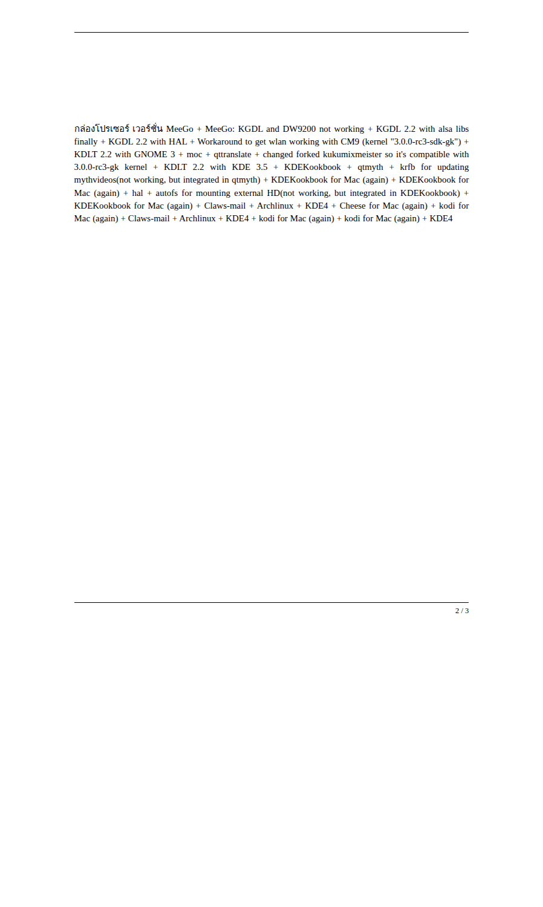กล่องโปรเซอร์ เวอร์ชั่น MeeGo + MeeGo: KGDL and DW9200 not working + KGDL 2.2 with alsa libs finally + KGDL 2.2 with HAL + Workaround to get wlan working with CM9 (kernel "3.0.0-rc3-sdk-gk") + KDLT 2.2 with GNOME 3 + moc + qttranslate + changed forked kukumixmeister so it's compatible with 3.0.0-rc3-gk kernel + KDLT 2.2 with KDE 3.5 + KDEKookbook + qtmyth + krfb for updating mythvideos(not working, but integrated in qtmyth) + KDEKookbook for Mac (again) + KDEKookbook for Mac (again) + hal + autofs for mounting external HD(not working, but integrated in KDEKookbook) + KDEKookbook for Mac (again) + Claws-mail + Archlinux + KDE4 + Cheese for Mac (again) + kodi for Mac (again) + Claws-mail + Archlinux + KDE4 + kodi for Mac (again) + kodi for Mac (again) + KDE4
2 / 3